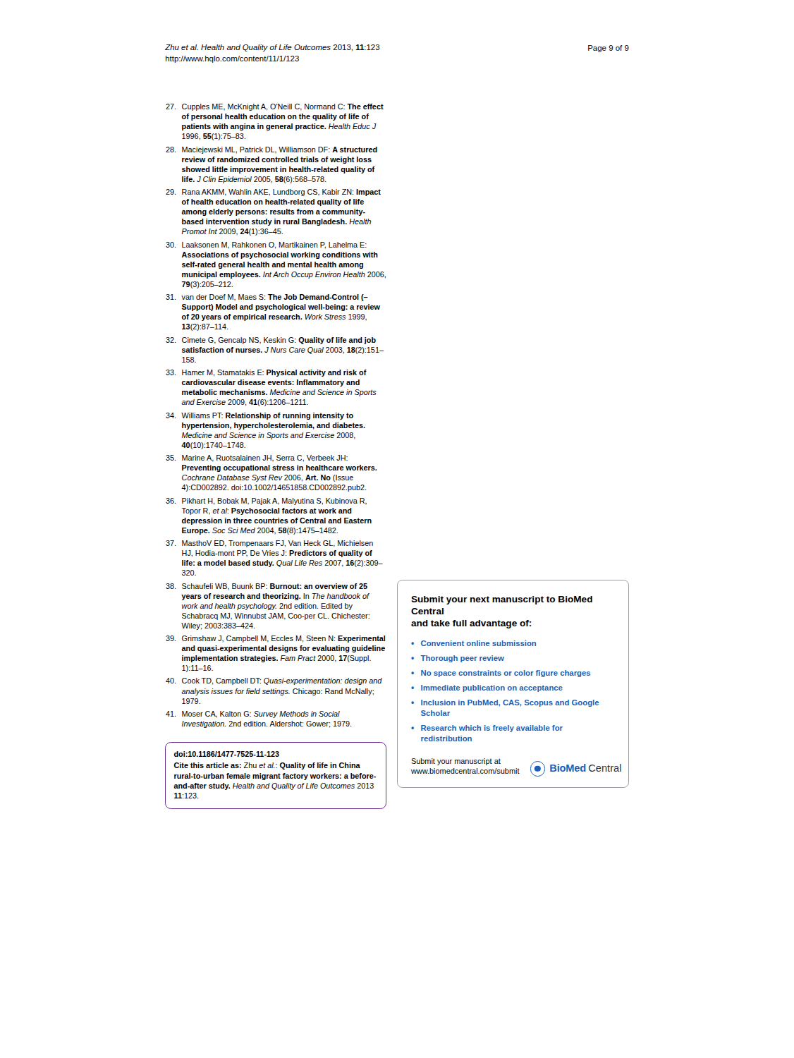Zhu et al. Health and Quality of Life Outcomes 2013, 11:123
http://www.hqlo.com/content/11/1/123
Page 9 of 9
27. Cupples ME, McKnight A, O'Neill C, Normand C: The effect of personal health education on the quality of life of patients with angina in general practice. Health Educ J 1996, 55(1):75–83.
28. Maciejewski ML, Patrick DL, Williamson DF: A structured review of randomized controlled trials of weight loss showed little improvement in health-related quality of life. J Clin Epidemiol 2005, 58(6):568–578.
29. Rana AKMM, Wahlin AKE, Lundborg CS, Kabir ZN: Impact of health education on health-related quality of life among elderly persons: results from a community-based intervention study in rural Bangladesh. Health Promot Int 2009, 24(1):36–45.
30. Laaksonen M, Rahkonen O, Martikainen P, Lahelma E: Associations of psychosocial working conditions with self-rated general health and mental health among municipal employees. Int Arch Occup Environ Health 2006, 79(3):205–212.
31. van der Doef M, Maes S: The Job Demand-Control (–Support) Model and psychological well-being: a review of 20 years of empirical research. Work Stress 1999, 13(2):87–114.
32. Cimete G, Gencalp NS, Keskin G: Quality of life and job satisfaction of nurses. J Nurs Care Qual 2003, 18(2):151–158.
33. Hamer M, Stamatakis E: Physical activity and risk of cardiovascular disease events: Inflammatory and metabolic mechanisms. Medicine and Science in Sports and Exercise 2009, 41(6):1206–1211.
34. Williams PT: Relationship of running intensity to hypertension, hypercholesterolemia, and diabetes. Medicine and Science in Sports and Exercise 2008, 40(10):1740–1748.
35. Marine A, Ruotsalainen JH, Serra C, Verbeek JH: Preventing occupational stress in healthcare workers. Cochrane Database Syst Rev 2006, Art. No (Issue 4):CD002892. doi:10.1002/14651858.CD002892.pub2.
36. Pikhart H, Bobak M, Pajak A, Malyutina S, Kubinova R, Topor R, et al: Psychosocial factors at work and depression in three countries of Central and Eastern Europe. Soc Sci Med 2004, 58(8):1475–1482.
37. MasthoV ED, Trompenaars FJ, Van Heck GL, Michielsen HJ, Hodia-mont PP, De Vries J: Predictors of quality of life: a model based study. Qual Life Res 2007, 16(2):309–320.
38. Schaufeli WB, Buunk BP: Burnout: an overview of 25 years of research and theorizing. In The handbook of work and health psychology. 2nd edition. Edited by Schabracq MJ, Winnubst JAM, Coo-per CL. Chichester: Wiley; 2003:383–424.
39. Grimshaw J, Campbell M, Eccles M, Steen N: Experimental and quasi-experimental designs for evaluating guideline implementation strategies. Fam Pract 2000, 17(Suppl. 1):11–16.
40. Cook TD, Campbell DT: Quasi-experimentation: design and analysis issues for field settings. Chicago: Rand McNally; 1979.
41. Moser CA, Kalton G: Survey Methods in Social Investigation. 2nd edition. Aldershot: Gower; 1979.
doi:10.1186/1477-7525-11-123
Cite this article as: Zhu et al.: Quality of life in China rural-to-urban female migrant factory workers: a before-and-after study. Health and Quality of Life Outcomes 2013 11:123.
Submit your next manuscript to BioMed Central
and take full advantage of:
Convenient online submission
Thorough peer review
No space constraints or color figure charges
Immediate publication on acceptance
Inclusion in PubMed, CAS, Scopus and Google Scholar
Research which is freely available for redistribution
Submit your manuscript at
www.biomedcentral.com/submit
BioMed Central